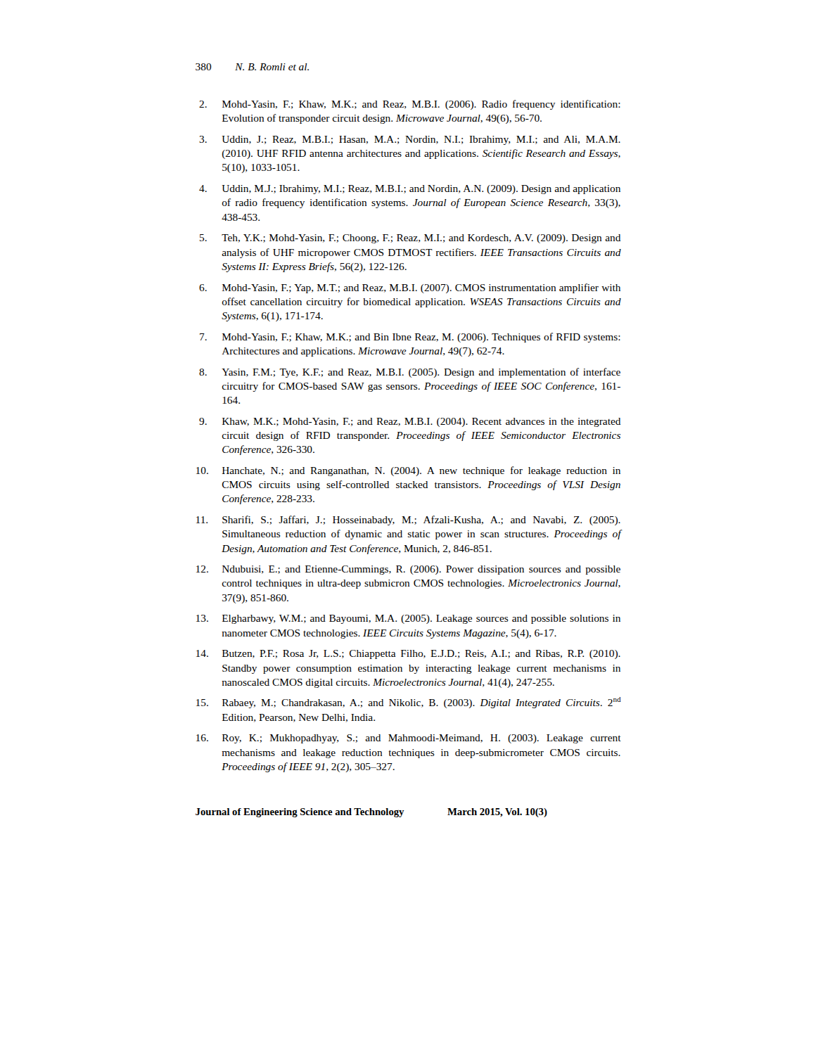380 N. B. Romli et al.
Mohd-Yasin, F.; Khaw, M.K.; and Reaz, M.B.I. (2006). Radio frequency identification: Evolution of transponder circuit design. Microwave Journal, 49(6), 56-70.
Uddin, J.; Reaz, M.B.I.; Hasan, M.A.; Nordin, N.I.; Ibrahimy, M.I.; and Ali, M.A.M. (2010). UHF RFID antenna architectures and applications. Scientific Research and Essays, 5(10), 1033-1051.
Uddin, M.J.; Ibrahimy, M.I.; Reaz, M.B.I.; and Nordin, A.N. (2009). Design and application of radio frequency identification systems. Journal of European Science Research, 33(3), 438-453.
Teh, Y.K.; Mohd-Yasin, F.; Choong, F.; Reaz, M.I.; and Kordesch, A.V. (2009). Design and analysis of UHF micropower CMOS DTMOST rectifiers. IEEE Transactions Circuits and Systems II: Express Briefs, 56(2), 122-126.
Mohd-Yasin, F.; Yap, M.T.; and Reaz, M.B.I. (2007). CMOS instrumentation amplifier with offset cancellation circuitry for biomedical application. WSEAS Transactions Circuits and Systems, 6(1), 171-174.
Mohd-Yasin, F.; Khaw, M.K.; and Bin Ibne Reaz, M. (2006). Techniques of RFID systems: Architectures and applications. Microwave Journal, 49(7), 62-74.
Yasin, F.M.; Tye, K.F.; and Reaz, M.B.I. (2005). Design and implementation of interface circuitry for CMOS-based SAW gas sensors. Proceedings of IEEE SOC Conference, 161-164.
Khaw, M.K.; Mohd-Yasin, F.; and Reaz, M.B.I. (2004). Recent advances in the integrated circuit design of RFID transponder. Proceedings of IEEE Semiconductor Electronics Conference, 326-330.
Hanchate, N.; and Ranganathan, N. (2004). A new technique for leakage reduction in CMOS circuits using self-controlled stacked transistors. Proceedings of VLSI Design Conference, 228-233.
Sharifi, S.; Jaffari, J.; Hosseinabady, M.; Afzali-Kusha, A.; and Navabi, Z. (2005). Simultaneous reduction of dynamic and static power in scan structures. Proceedings of Design, Automation and Test Conference, Munich, 2, 846-851.
Ndubuisi, E.; and Etienne-Cummings, R. (2006). Power dissipation sources and possible control techniques in ultra-deep submicron CMOS technologies. Microelectronics Journal, 37(9), 851-860.
Elgharbawy, W.M.; and Bayoumi, M.A. (2005). Leakage sources and possible solutions in nanometer CMOS technologies. IEEE Circuits Systems Magazine, 5(4), 6-17.
Butzen, P.F.; Rosa Jr, L.S.; Chiappetta Filho, E.J.D.; Reis, A.I.; and Ribas, R.P. (2010). Standby power consumption estimation by interacting leakage current mechanisms in nanoscaled CMOS digital circuits. Microelectronics Journal, 41(4), 247-255.
Rabaey, M.; Chandrakasan, A.; and Nikolic, B. (2003). Digital Integrated Circuits. 2nd Edition, Pearson, New Delhi, India.
Roy, K.; Mukhopadhyay, S.; and Mahmoodi-Meimand, H. (2003). Leakage current mechanisms and leakage reduction techniques in deep-submicrometer CMOS circuits. Proceedings of IEEE 91, 2(2), 305–327.
Journal of Engineering Science and Technology March 2015, Vol. 10(3)